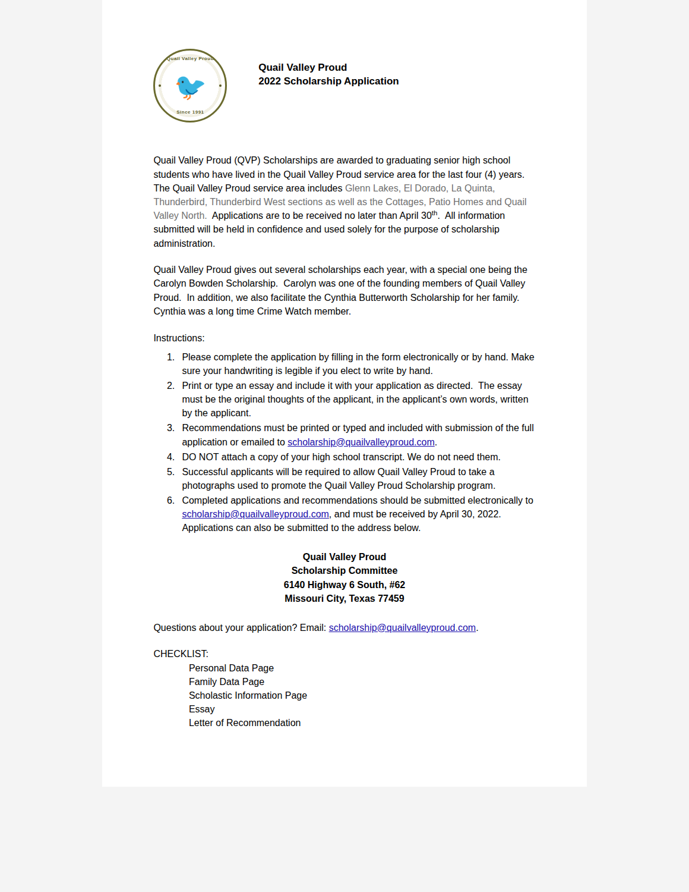Quail Valley Proud
🐦
Since 1991
Quail Valley Proud
2022 Scholarship Application
Quail Valley Proud (QVP) Scholarships are awarded to graduating senior high school students who have lived in the Quail Valley Proud service area for the last four (4) years. The Quail Valley Proud service area includes Glenn Lakes, El Dorado, La Quinta, Thunderbird, Thunderbird West sections as well as the Cottages, Patio Homes and Quail Valley North. Applications are to be received no later than April 30th. All information submitted will be held in confidence and used solely for the purpose of scholarship administration.
Quail Valley Proud gives out several scholarships each year, with a special one being the Carolyn Bowden Scholarship. Carolyn was one of the founding members of Quail Valley Proud. In addition, we also facilitate the Cynthia Butterworth Scholarship for her family. Cynthia was a long time Crime Watch member.
Instructions:
Please complete the application by filling in the form electronically or by hand. Make sure your handwriting is legible if you elect to write by hand.
Print or type an essay and include it with your application as directed. The essay must be the original thoughts of the applicant, in the applicant’s own words, written by the applicant.
Recommendations must be printed or typed and included with submission of the full application or emailed to scholarship@quailvalleyproud.com.
DO NOT attach a copy of your high school transcript. We do not need them.
Successful applicants will be required to allow Quail Valley Proud to take a photographs used to promote the Quail Valley Proud Scholarship program.
Completed applications and recommendations should be submitted electronically to scholarship@quailvalleyproud.com, and must be received by April 30, 2022. Applications can also be submitted to the address below.
Quail Valley Proud
Scholarship Committee
6140 Highway 6 South, #62
Missouri City, Texas 77459
Questions about your application? Email: scholarship@quailvalleyproud.com.
CHECKLIST:
Personal Data Page
Family Data Page
Scholastic Information Page
Essay
Letter of Recommendation